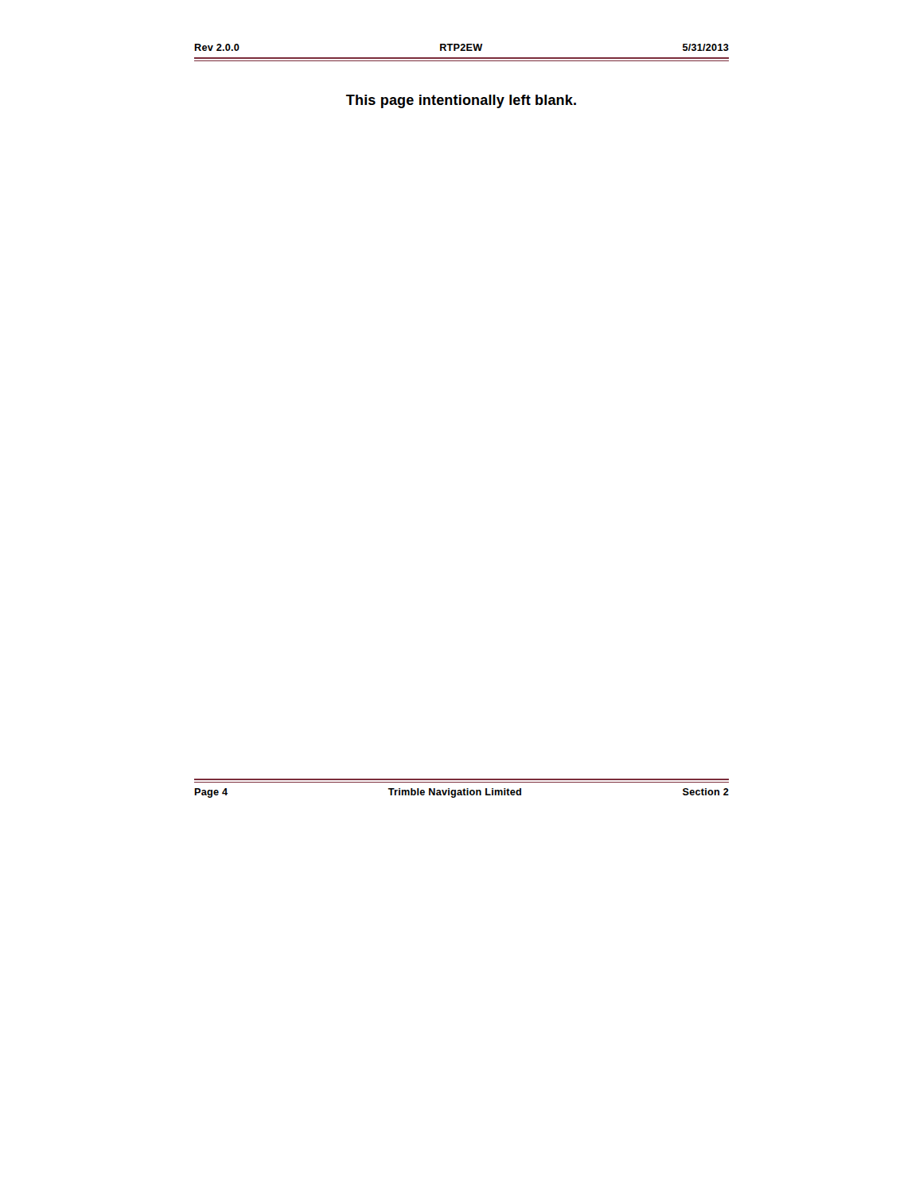Rev 2.0.0 RTP2EW 5/31/2013
This page intentionally left blank.
Page 4 Trimble Navigation Limited Section 2